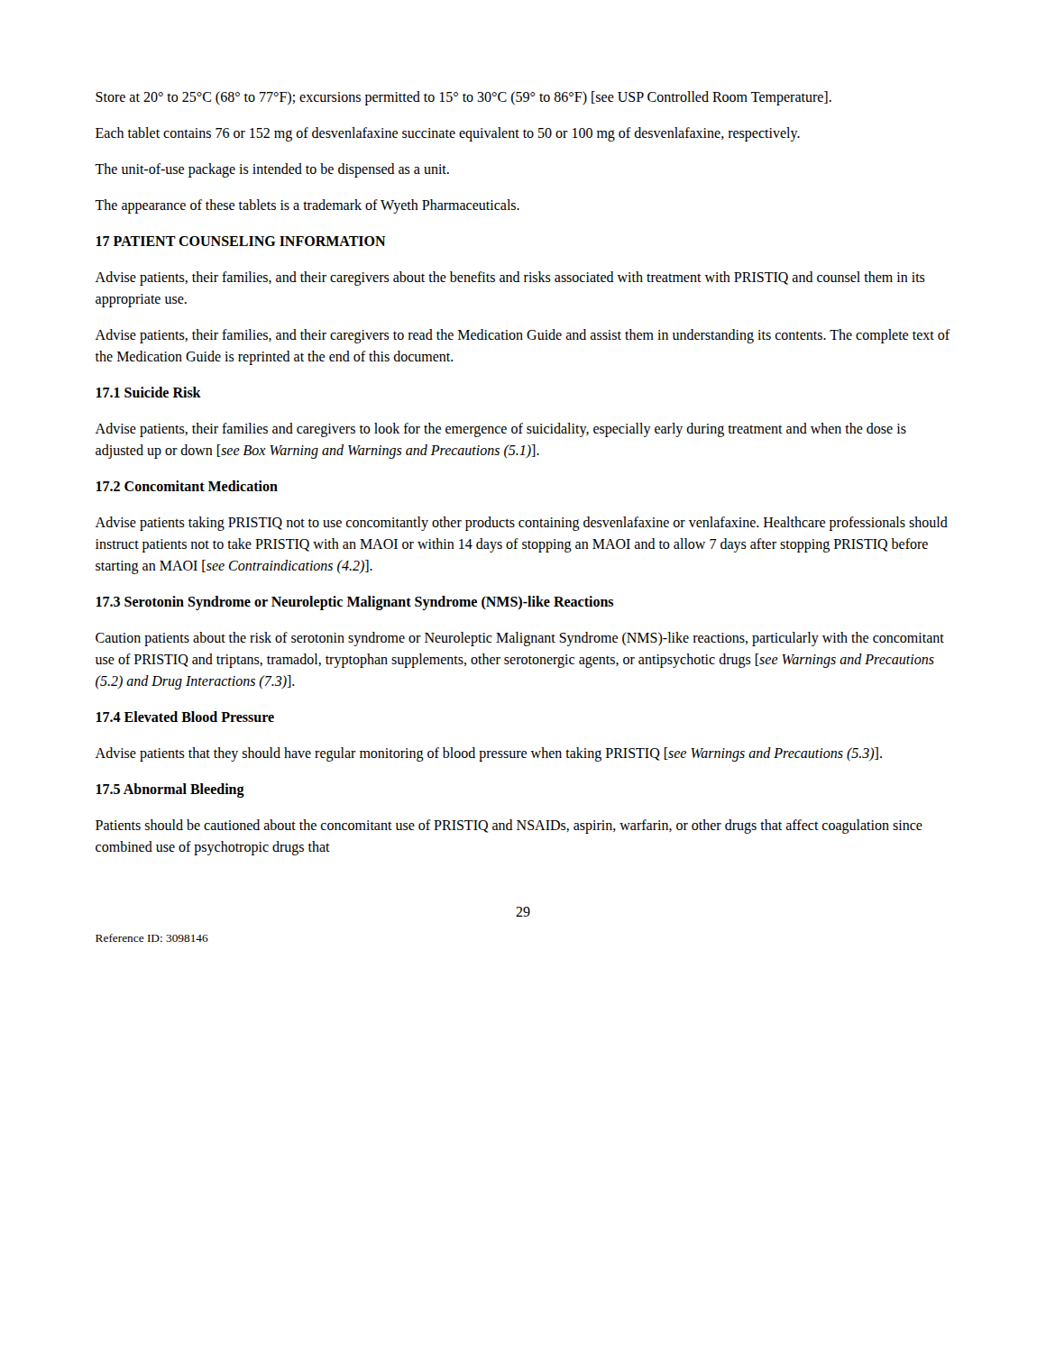Store at 20° to 25°C (68° to 77°F); excursions permitted to 15° to 30°C (59° to 86°F) [see USP Controlled Room Temperature].
Each tablet contains 76 or 152 mg of desvenlafaxine succinate equivalent to 50 or 100 mg of desvenlafaxine, respectively.
The unit-of-use package is intended to be dispensed as a unit.
The appearance of these tablets is a trademark of Wyeth Pharmaceuticals.
17 PATIENT COUNSELING INFORMATION
Advise patients, their families, and their caregivers about the benefits and risks associated with treatment with PRISTIQ and counsel them in its appropriate use.
Advise patients, their families, and their caregivers to read the Medication Guide and assist them in understanding its contents. The complete text of the Medication Guide is reprinted at the end of this document.
17.1 Suicide Risk
Advise patients, their families and caregivers to look for the emergence of suicidality, especially early during treatment and when the dose is adjusted up or down [see Box Warning and Warnings and Precautions (5.1)].
17.2 Concomitant Medication
Advise patients taking PRISTIQ not to use concomitantly other products containing desvenlafaxine or venlafaxine. Healthcare professionals should instruct patients not to take PRISTIQ with an MAOI or within 14 days of stopping an MAOI and to allow 7 days after stopping PRISTIQ before starting an MAOI [see Contraindications (4.2)].
17.3 Serotonin Syndrome or Neuroleptic Malignant Syndrome (NMS)-like Reactions
Caution patients about the risk of serotonin syndrome or Neuroleptic Malignant Syndrome (NMS)-like reactions, particularly with the concomitant use of PRISTIQ and triptans, tramadol, tryptophan supplements, other serotonergic agents, or antipsychotic drugs [see Warnings and Precautions (5.2) and Drug Interactions (7.3)].
17.4 Elevated Blood Pressure
Advise patients that they should have regular monitoring of blood pressure when taking PRISTIQ [see Warnings and Precautions (5.3)].
17.5 Abnormal Bleeding
Patients should be cautioned about the concomitant use of PRISTIQ and NSAIDs, aspirin, warfarin, or other drugs that affect coagulation since combined use of psychotropic drugs that
29
Reference ID: 3098146